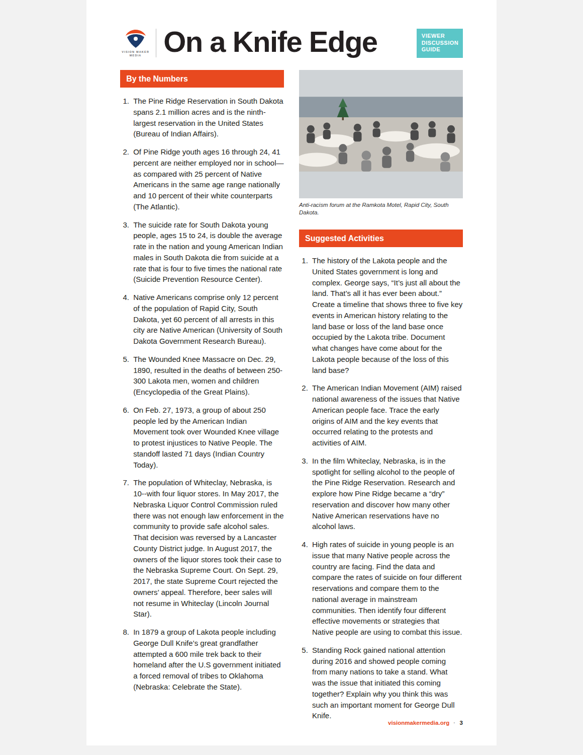VISION MAKER
MEDIA
On a Knife Edge
VIEWER
DISCUSSION
GUIDE
By the Numbers
The Pine Ridge Reservation in South Dakota spans 2.1 million acres and is the ninth-largest reservation in the United States (Bureau of Indian Affairs).
Of Pine Ridge youth ages 16 through 24, 41 percent are neither employed nor in school—as compared with 25 percent of Native Americans in the same age range nationally and 10 percent of their white counterparts (The Atlantic).
The suicide rate for South Dakota young people, ages 15 to 24, is double the average rate in the nation and young American Indian males in South Dakota die from suicide at a rate that is four to five times the national rate (Suicide Prevention Resource Center).
Native Americans comprise only 12 percent of the population of Rapid City, South Dakota, yet 60 percent of all arrests in this city are Native American (University of South Dakota Government Research Bureau).
The Wounded Knee Massacre on Dec. 29, 1890, resulted in the deaths of between 250-300 Lakota men, women and children (Encyclopedia of the Great Plains).
On Feb. 27, 1973, a group of about 250 people led by the American Indian Movement took over Wounded Knee village to protest injustices to Native People. The standoff lasted 71 days (Indian Country Today).
The population of Whiteclay, Nebraska, is 10--with four liquor stores. In May 2017, the Nebraska Liquor Control Commission ruled there was not enough law enforcement in the community to provide safe alcohol sales. That decision was reversed by a Lancaster County District judge. In August 2017, the owners of the liquor stores took their case to the Nebraska Supreme Court. On Sept. 29, 2017, the state Supreme Court rejected the owners’ appeal. Therefore, beer sales will not resume in Whiteclay (Lincoln Journal Star).
In 1879 a group of Lakota people including George Dull Knife’s great grandfather attempted a 600 mile trek back to their homeland after the U.S government initiated a forced removal of tribes to Oklahoma (Nebraska: Celebrate the State).
Anti-racism forum at the Ramkota Motel, Rapid City, South Dakota.
Suggested Activities
The history of the Lakota people and the United States government is long and complex. George says, “It’s just all about the land. That’s all it has ever been about.” Create a timeline that shows three to five key events in American history relating to the land base or loss of the land base once occupied by the Lakota tribe. Document what changes have come about for the Lakota people because of the loss of this land base?
The American Indian Movement (AIM) raised national awareness of the issues that Native American people face. Trace the early origins of AIM and the key events that occurred relating to the protests and activities of AIM.
In the film Whiteclay, Nebraska, is in the spotlight for selling alcohol to the people of the Pine Ridge Reservation. Research and explore how Pine Ridge became a “dry” reservation and discover how many other Native American reservations have no alcohol laws.
High rates of suicide in young people is an issue that many Native people across the country are facing. Find the data and compare the rates of suicide on four different reservations and compare them to the national average in mainstream communities. Then identify four different effective movements or strategies that Native people are using to combat this issue.
Standing Rock gained national attention during 2016 and showed people coming from many nations to take a stand. What was the issue that initiated this coming together? Explain why you think this was such an important moment for George Dull Knife.
visionmakermedia.org · 3